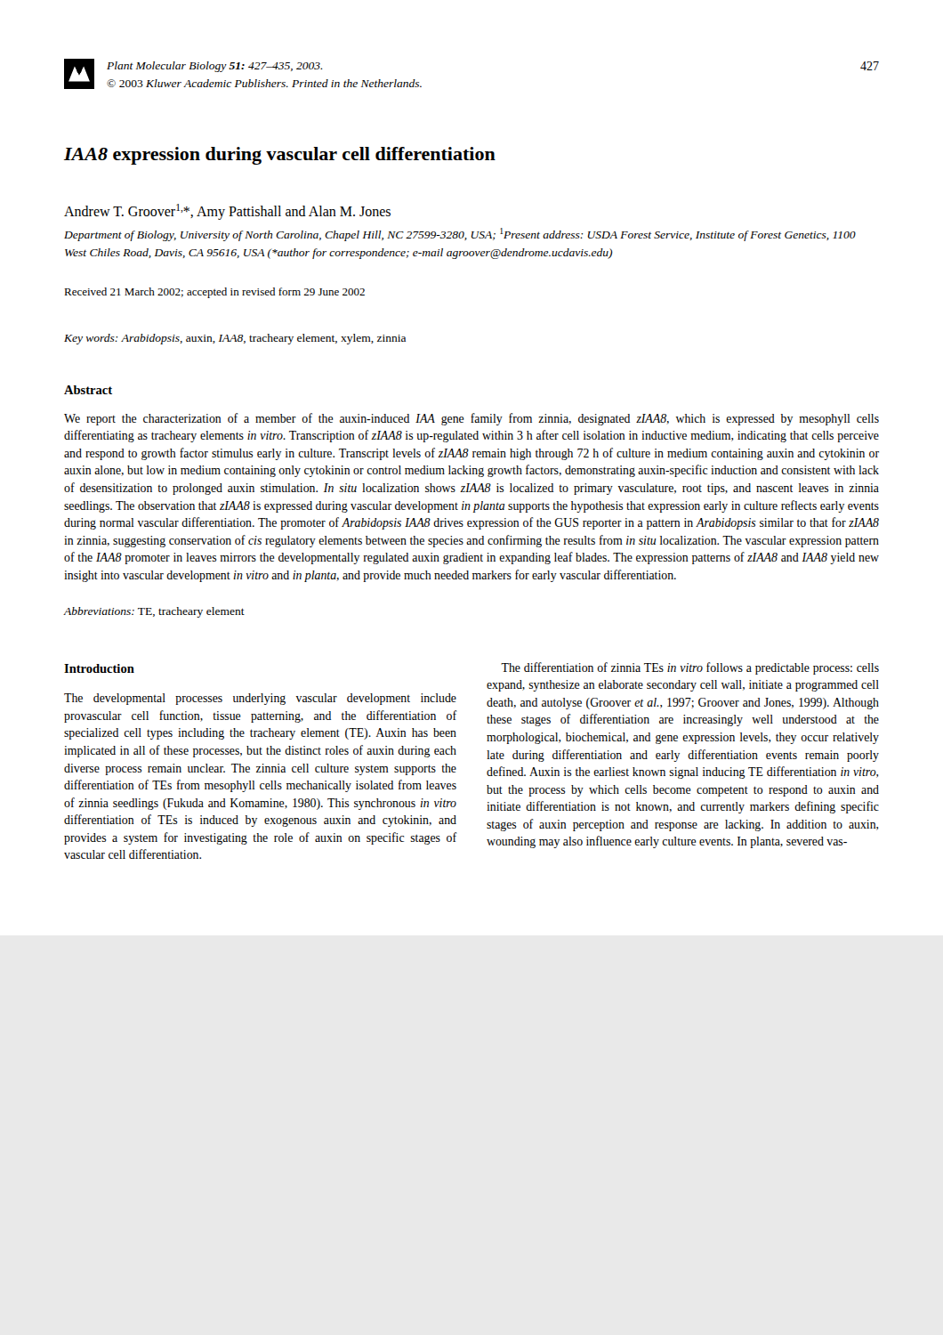Plant Molecular Biology 51: 427–435, 2003.
© 2003 Kluwer Academic Publishers. Printed in the Netherlands.
427
IAA8 expression during vascular cell differentiation
Andrew T. Groover1,*, Amy Pattishall and Alan M. Jones
Department of Biology, University of North Carolina, Chapel Hill, NC 27599-3280, USA; 1 Present address: USDA Forest Service, Institute of Forest Genetics, 1100 West Chiles Road, Davis, CA 95616, USA (*author for correspondence; e-mail agroover@dendrome.ucdavis.edu)
Received 21 March 2002; accepted in revised form 29 June 2002
Key words: Arabidopsis, auxin, IAA8, tracheary element, xylem, zinnia
Abstract
We report the characterization of a member of the auxin-induced IAA gene family from zinnia, designated zIAA8, which is expressed by mesophyll cells differentiating as tracheary elements in vitro. Transcription of zIAA8 is up-regulated within 3 h after cell isolation in inductive medium, indicating that cells perceive and respond to growth factor stimulus early in culture. Transcript levels of zIAA8 remain high through 72 h of culture in medium containing auxin and cytokinin or auxin alone, but low in medium containing only cytokinin or control medium lacking growth factors, demonstrating auxin-specific induction and consistent with lack of desensitization to prolonged auxin stimulation. In situ localization shows zIAA8 is localized to primary vasculature, root tips, and nascent leaves in zinnia seedlings. The observation that zIAA8 is expressed during vascular development in planta supports the hypothesis that expression early in culture reflects early events during normal vascular differentiation. The promoter of Arabidopsis IAA8 drives expression of the GUS reporter in a pattern in Arabidopsis similar to that for zIAA8 in zinnia, suggesting conservation of cis regulatory elements between the species and confirming the results from in situ localization. The vascular expression pattern of the IAA8 promoter in leaves mirrors the developmentally regulated auxin gradient in expanding leaf blades. The expression patterns of zIAA8 and IAA8 yield new insight into vascular development in vitro and in planta, and provide much needed markers for early vascular differentiation.
Abbreviations: TE, tracheary element
Introduction
The developmental processes underlying vascular development include provascular cell function, tissue patterning, and the differentiation of specialized cell types including the tracheary element (TE). Auxin has been implicated in all of these processes, but the distinct roles of auxin during each diverse process remain unclear. The zinnia cell culture system supports the differentiation of TEs from mesophyll cells mechanically isolated from leaves of zinnia seedlings (Fukuda and Komamine, 1980). This synchronous in vitro differentiation of TEs is induced by exogenous auxin and cytokinin, and provides a system for investigating the role of auxin on specific stages of vascular cell differentiation.
The differentiation of zinnia TEs in vitro follows a predictable process: cells expand, synthesize an elaborate secondary cell wall, initiate a programmed cell death, and autolyse (Groover et al., 1997; Groover and Jones, 1999). Although these stages of differentiation are increasingly well understood at the morphological, biochemical, and gene expression levels, they occur relatively late during differentiation and early differentiation events remain poorly defined. Auxin is the earliest known signal inducing TE differentiation in vitro, but the process by which cells become competent to respond to auxin and initiate differentiation is not known, and currently markers defining specific stages of auxin perception and response are lacking. In addition to auxin, wounding may also influence early culture events. In planta, severed vas-